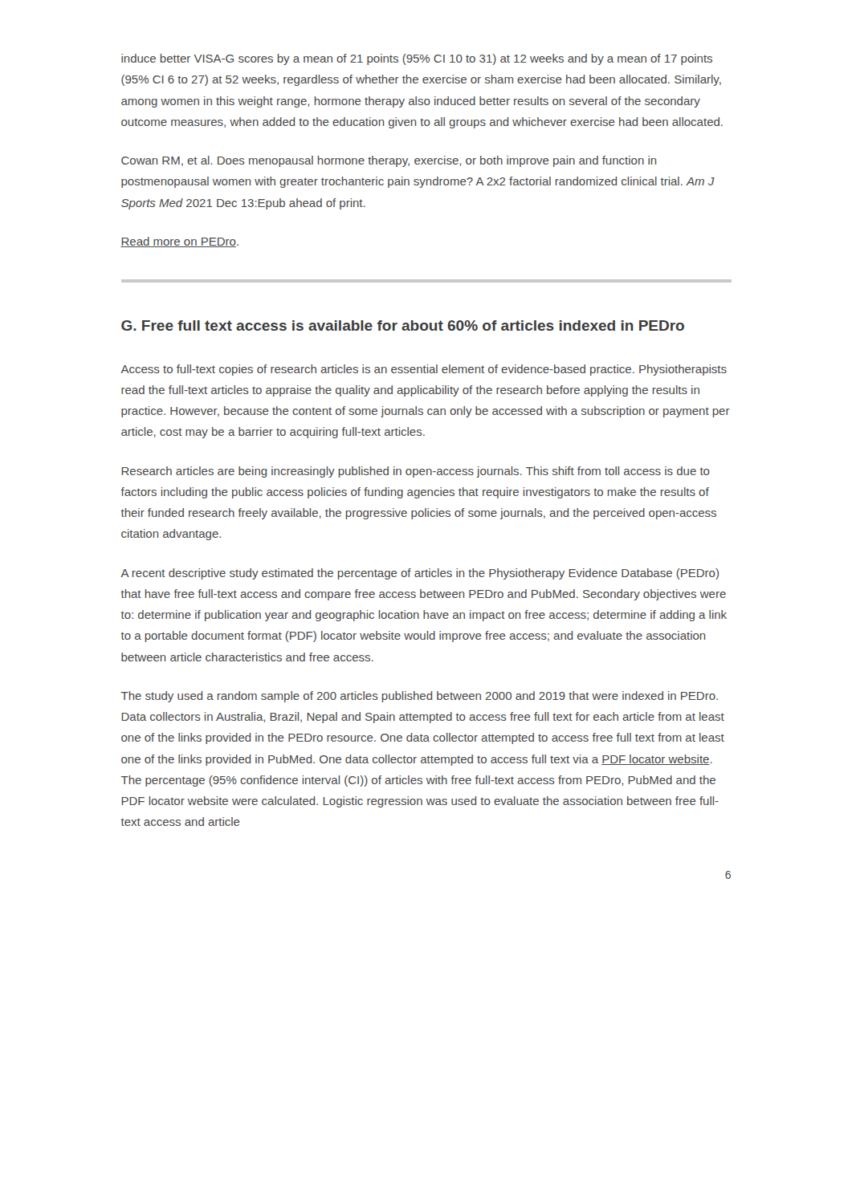induce better VISA-G scores by a mean of 21 points (95% CI 10 to 31) at 12 weeks and by a mean of 17 points (95% CI 6 to 27) at 52 weeks, regardless of whether the exercise or sham exercise had been allocated. Similarly, among women in this weight range, hormone therapy also induced better results on several of the secondary outcome measures, when added to the education given to all groups and whichever exercise had been allocated.
Cowan RM, et al. Does menopausal hormone therapy, exercise, or both improve pain and function in postmenopausal women with greater trochanteric pain syndrome? A 2x2 factorial randomized clinical trial. Am J Sports Med 2021 Dec 13:Epub ahead of print.
Read more on PEDro.
G. Free full text access is available for about 60% of articles indexed in PEDro
Access to full-text copies of research articles is an essential element of evidence-based practice. Physiotherapists read the full-text articles to appraise the quality and applicability of the research before applying the results in practice. However, because the content of some journals can only be accessed with a subscription or payment per article, cost may be a barrier to acquiring full-text articles.
Research articles are being increasingly published in open-access journals. This shift from toll access is due to factors including the public access policies of funding agencies that require investigators to make the results of their funded research freely available, the progressive policies of some journals, and the perceived open-access citation advantage.
A recent descriptive study estimated the percentage of articles in the Physiotherapy Evidence Database (PEDro) that have free full-text access and compare free access between PEDro and PubMed. Secondary objectives were to: determine if publication year and geographic location have an impact on free access; determine if adding a link to a portable document format (PDF) locator website would improve free access; and evaluate the association between article characteristics and free access.
The study used a random sample of 200 articles published between 2000 and 2019 that were indexed in PEDro. Data collectors in Australia, Brazil, Nepal and Spain attempted to access free full text for each article from at least one of the links provided in the PEDro resource. One data collector attempted to access free full text from at least one of the links provided in PubMed. One data collector attempted to access full text via a PDF locator website. The percentage (95% confidence interval (CI)) of articles with free full-text access from PEDro, PubMed and the PDF locator website were calculated. Logistic regression was used to evaluate the association between free full-text access and article
6